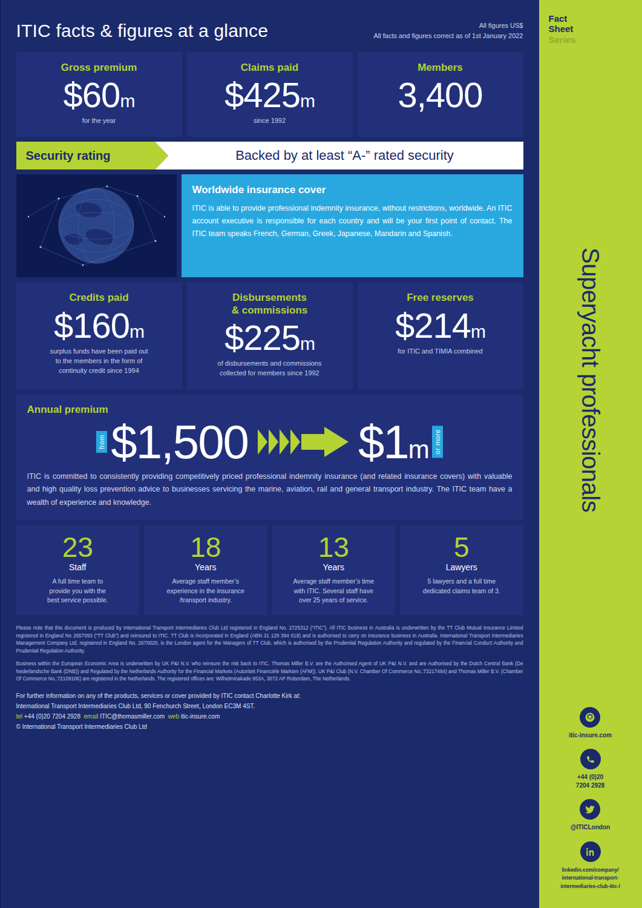ITIC facts & figures at a glance
All figures US$
All facts and figures correct as of 1st January 2022
Gross premium
$60m
for the year
Claims paid
$425m
since 1992
Members
3,400
Security rating
Backed by at least “A-” rated security
Worldwide insurance cover
ITIC is able to provide professional indemnity insurance, without restrictions, worldwide. An ITIC account executive is responsible for each country and will be your first point of contact. The ITIC team speaks French, German, Greek, Japanese, Mandarin and Spanish.
Credits paid
$160m
surplus funds have been paid out
to the members in the form of
continuity credit since 1994
Disbursements
& commissions
$225m
of disbursements and commissions
collected for members since 1992
Free reserves
$214m
for ITIC and TIMIA combined
Annual premium
from $1,500 $1m or more
ITIC is committed to consistently providing competitively priced professional indemnity insurance (and related insurance covers) with valuable and high quality loss prevention advice to businesses servicing the marine, aviation, rail and general transport industry. The ITIC team have a wealth of experience and knowledge.
23
Staff
A full time team to
provide you with the
best service possible.
18
Years
Average staff member’s
experience in the insurance
/transport industry.
13
Years
Average staff member’s time
with ITIC. Several staff have
over 25 years of service.
5
Lawyers
5 lawyers and a full time
dedicated claims team of 3.
Please note that this document is produced by International Transport Intermediaries Club Ltd registered in England No. 2725312 (“ITIC”). All ITIC business in Australia is underwritten by the TT Club Mutual Insurance Limited registered in England No 2657093 (“TT Club”) and reinsured to ITIC. TT Club is incorporated in England (ABN 31 129 394 618) and is authorised to carry on insurance business in Australia. International Transport Intermediaries Management Company Ltd, registered in England No. 2670020, is the London agent for the Managers of TT Club, which is authorised by the Prudential Regulation Authority and regulated by the Financial Conduct Authority and Prudential Regulation Authority.
Business within the European Economic Area is underwritten by UK P&I N.V. who reinsure the risk back to ITIC. Thomas Miller B.V. are the Authorised Agent of UK P&I N.V. and are Authorised by the Dutch Central Bank (De Nederlandsche Bank (DNB)) and Regulated by the Netherlands Authority for the Financial Markets (Autoriteit Financiële Markten (AFM)). UK P&I Club (N.V. Chamber Of Commerce No.:73217484) and Thomas Miller B.V. (Chamber Of Commerce No.:72109106) are registered in the Netherlands. The registered offices are: Wilhelminakade 953A, 3072 AP Rotterdam, The Netherlands.
For further information on any of the products, services or cover provided by ITIC contact Charlotte Kirk at:
International Transport Intermediaries Club Ltd, 90 Fenchurch Street, London EC3M 4ST.
tel +44 (0)20 7204 2928 email ITIC@thomasmiller.com web itic-insure.com
© International Transport Intermediaries Club Ltd
Fact
Sheet
Series
Superyacht professionals
itic-insure.com
+44 (0)20
7204 2928
@ITICLondon
linkedin.com/company/
international-transport-
intermediaries-club-itic-/